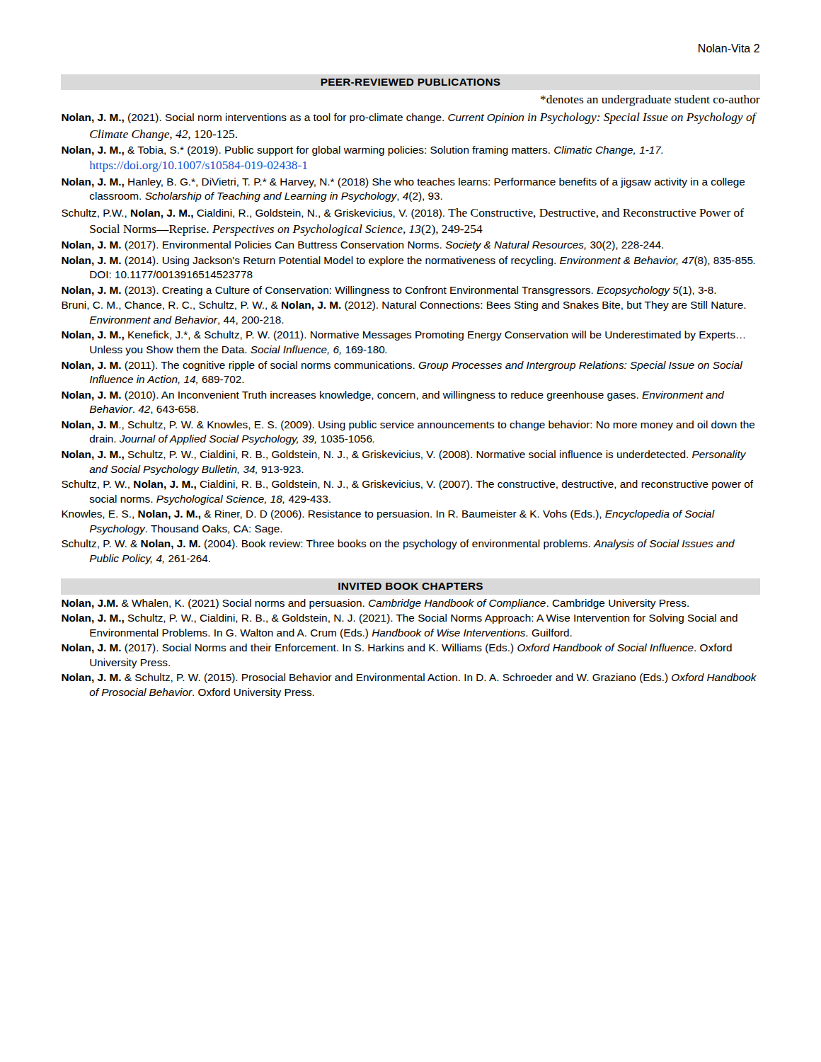Nolan-Vita 2
PEER-REVIEWED PUBLICATIONS
*denotes an undergraduate student co-author
Nolan, J. M., (2021). Social norm interventions as a tool for pro-climate change. Current Opinion in Psychology: Special Issue on Psychology of Climate Change, 42, 120-125.
Nolan, J. M., & Tobia, S.* (2019). Public support for global warming policies: Solution framing matters. Climatic Change, 1-17. https://doi.org/10.1007/s10584-019-02438-1
Nolan, J. M., Hanley, B. G.*, DiVietri, T. P.* & Harvey, N.* (2018) She who teaches learns: Performance benefits of a jigsaw activity in a college classroom. Scholarship of Teaching and Learning in Psychology, 4(2), 93.
Schultz, P.W., Nolan, J. M., Cialdini, R., Goldstein, N., & Griskevicius, V. (2018). The Constructive, Destructive, and Reconstructive Power of Social Norms—Reprise. Perspectives on Psychological Science, 13(2), 249-254
Nolan, J. M. (2017). Environmental Policies Can Buttress Conservation Norms. Society & Natural Resources, 30(2), 228-244.
Nolan, J. M. (2014). Using Jackson's Return Potential Model to explore the normativeness of recycling. Environment & Behavior, 47(8), 835-855. DOI: 10.1177/0013916514523778
Nolan, J. M. (2013). Creating a Culture of Conservation: Willingness to Confront Environmental Transgressors. Ecopsychology 5(1), 3-8.
Bruni, C. M., Chance, R. C., Schultz, P. W., & Nolan, J. M. (2012). Natural Connections: Bees Sting and Snakes Bite, but They are Still Nature. Environment and Behavior, 44, 200-218.
Nolan, J. M., Kenefick, J.*, & Schultz, P. W. (2011). Normative Messages Promoting Energy Conservation will be Underestimated by Experts…Unless you Show them the Data. Social Influence, 6, 169-180.
Nolan, J. M. (2011). The cognitive ripple of social norms communications. Group Processes and Intergroup Relations: Special Issue on Social Influence in Action, 14, 689-702.
Nolan, J. M. (2010). An Inconvenient Truth increases knowledge, concern, and willingness to reduce greenhouse gases. Environment and Behavior. 42, 643-658.
Nolan, J. M., Schultz, P. W. & Knowles, E. S. (2009). Using public service announcements to change behavior: No more money and oil down the drain. Journal of Applied Social Psychology, 39, 1035-1056.
Nolan, J. M., Schultz, P. W., Cialdini, R. B., Goldstein, N. J., & Griskevicius, V. (2008). Normative social influence is underdetected. Personality and Social Psychology Bulletin, 34, 913-923.
Schultz, P. W., Nolan, J. M., Cialdini, R. B., Goldstein, N. J., & Griskevicius, V. (2007). The constructive, destructive, and reconstructive power of social norms. Psychological Science, 18, 429-433.
Knowles, E. S., Nolan, J. M., & Riner, D. D (2006). Resistance to persuasion. In R. Baumeister & K. Vohs (Eds.), Encyclopedia of Social Psychology. Thousand Oaks, CA: Sage.
Schultz, P. W. & Nolan, J. M. (2004). Book review: Three books on the psychology of environmental problems. Analysis of Social Issues and Public Policy, 4, 261-264.
INVITED BOOK CHAPTERS
Nolan, J.M. & Whalen, K. (2021) Social norms and persuasion. Cambridge Handbook of Compliance. Cambridge University Press.
Nolan, J. M., Schultz, P. W., Cialdini, R. B., & Goldstein, N. J. (2021). The Social Norms Approach: A Wise Intervention for Solving Social and Environmental Problems. In G. Walton and A. Crum (Eds.) Handbook of Wise Interventions. Guilford.
Nolan, J. M. (2017). Social Norms and their Enforcement. In S. Harkins and K. Williams (Eds.) Oxford Handbook of Social Influence. Oxford University Press.
Nolan, J. M. & Schultz, P. W. (2015). Prosocial Behavior and Environmental Action. In D. A. Schroeder and W. Graziano (Eds.) Oxford Handbook of Prosocial Behavior. Oxford University Press.